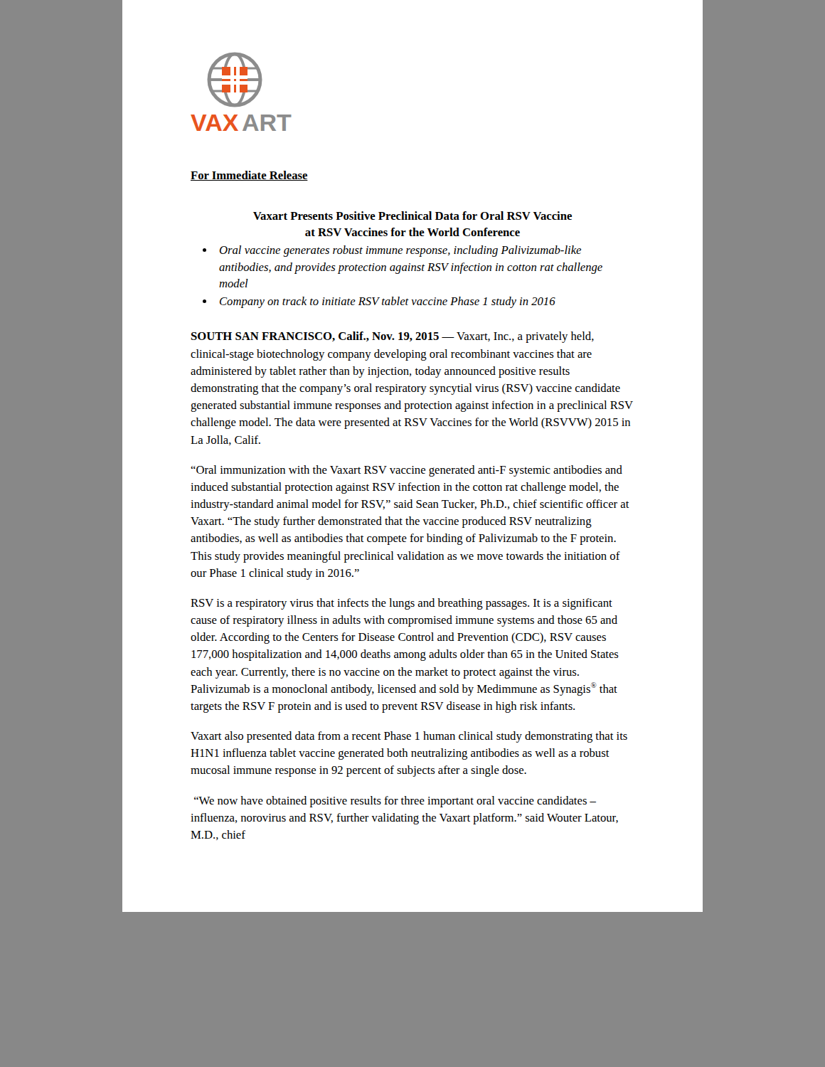VAX ART
For Immediate Release
Vaxart Presents Positive Preclinical Data for Oral RSV Vaccine
at RSV Vaccines for the World Conference
Oral vaccine generates robust immune response, including Palivizumab-like antibodies, and provides protection against RSV infection in cotton rat challenge model
Company on track to initiate RSV tablet vaccine Phase 1 study in 2016
SOUTH SAN FRANCISCO, Calif., Nov. 19, 2015 — Vaxart, Inc., a privately held, clinical-stage biotechnology company developing oral recombinant vaccines that are administered by tablet rather than by injection, today announced positive results demonstrating that the company’s oral respiratory syncytial virus (RSV) vaccine candidate generated substantial immune responses and protection against infection in a preclinical RSV challenge model. The data were presented at RSV Vaccines for the World (RSVVW) 2015 in La Jolla, Calif.
“Oral immunization with the Vaxart RSV vaccine generated anti-F systemic antibodies and induced substantial protection against RSV infection in the cotton rat challenge model, the industry-standard animal model for RSV,” said Sean Tucker, Ph.D., chief scientific officer at Vaxart. “The study further demonstrated that the vaccine produced RSV neutralizing antibodies, as well as antibodies that compete for binding of Palivizumab to the F protein. This study provides meaningful preclinical validation as we move towards the initiation of our Phase 1 clinical study in 2016.”
RSV is a respiratory virus that infects the lungs and breathing passages. It is a significant cause of respiratory illness in adults with compromised immune systems and those 65 and older. According to the Centers for Disease Control and Prevention (CDC), RSV causes 177,000 hospitalization and 14,000 deaths among adults older than 65 in the United States each year. Currently, there is no vaccine on the market to protect against the virus. Palivizumab is a monoclonal antibody, licensed and sold by Medimmune as Synagis® that targets the RSV F protein and is used to prevent RSV disease in high risk infants.
Vaxart also presented data from a recent Phase 1 human clinical study demonstrating that its H1N1 influenza tablet vaccine generated both neutralizing antibodies as well as a robust mucosal immune response in 92 percent of subjects after a single dose.
“We now have obtained positive results for three important oral vaccine candidates – influenza, norovirus and RSV, further validating the Vaxart platform.” said Wouter Latour, M.D., chief